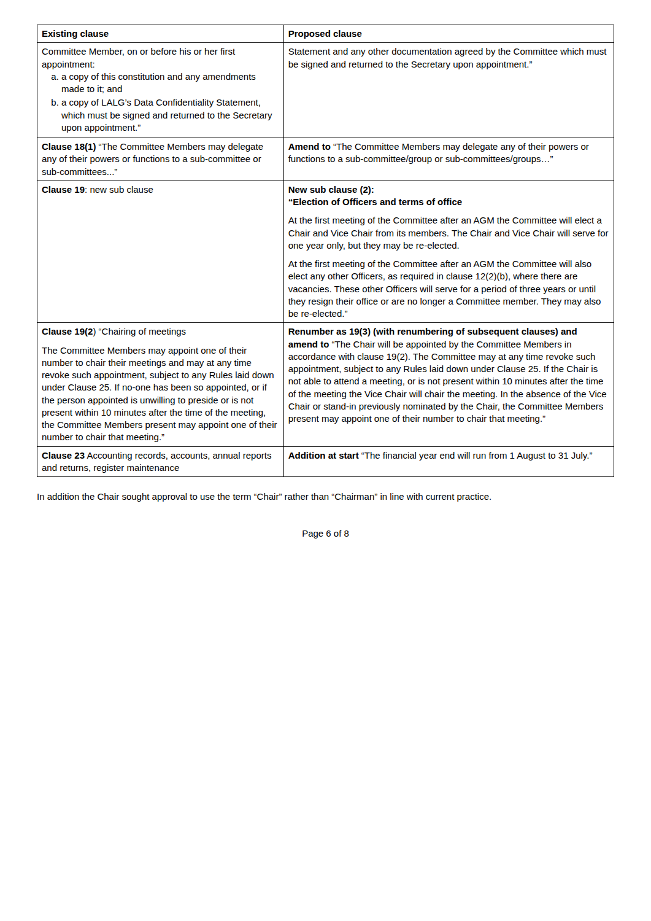| Existing clause | Proposed clause |
| --- | --- |
| Committee Member, on or before his or her first appointment: a copy of this constitution and any amendments made to it; and a copy of LALG’s Data Confidentiality Statement, which must be signed and returned to the Secretary upon appointment.” | Statement and any other documentation agreed by the Committee which must be signed and returned to the Secretary upon appointment.” |
| Clause 18(1) “The Committee Members may delegate any of their powers or functions to a sub-committee or sub-committees...” | Amend to “The Committee Members may delegate any of their powers or functions to a sub-committee/group or sub-committees/groups…” |
| Clause 19 : new sub clause | New sub clause (2): “Election of Officers and terms of office At the first meeting of the Committee after an AGM the Committee will elect a Chair and Vice Chair from its members. The Chair and Vice Chair will serve for one year only, but they may be re-elected. At the first meeting of the Committee after an AGM the Committee will also elect any other Officers, as required in clause 12(2)(b), where there are vacancies. These other Officers will serve for a period of three years or until they resign their office or are no longer a Committee member. They may also be re-elected.” |
| Clause 19(2 ) “Chairing of meetings The Committee Members may appoint one of their number to chair their meetings and may at any time revoke such appointment, subject to any Rules laid down under Clause 25. If no-one has been so appointed, or if the person appointed is unwilling to preside or is not present within 10 minutes after the time of the meeting, the Committee Members present may appoint one of their number to chair that meeting.” | Renumber as 19(3) (with renumbering of subsequent clauses) and amend to “The Chair will be appointed by the Committee Members in accordance with clause 19(2). The Committee may at any time revoke such appointment, subject to any Rules laid down under Clause 25. If the Chair is not able to attend a meeting, or is not present within 10 minutes after the time of the meeting the Vice Chair will chair the meeting. In the absence of the Vice Chair or stand-in previously nominated by the Chair, the Committee Members present may appoint one of their number to chair that meeting.” |
| Clause 23 Accounting records, accounts, annual reports and returns, register maintenance | Addition at start “The financial year end will run from 1 August to 31 July.” |
In addition the Chair sought approval to use the term “Chair” rather than “Chairman” in line with current practice.
Page 6 of 8